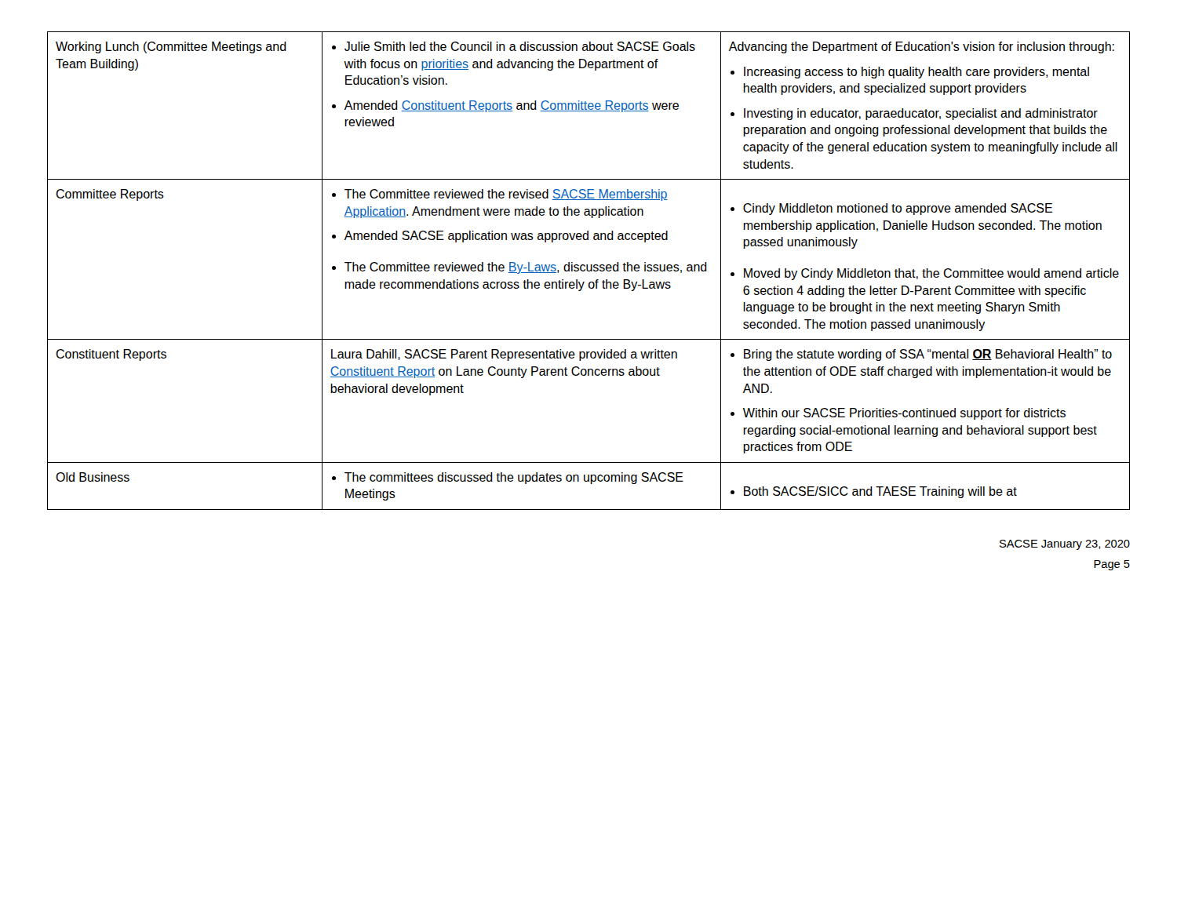| Working Lunch (Committee Meetings and Team Building) | Julie Smith led the Council in a discussion about SACSE Goals with focus on priorities and advancing the Department of Education’s vision. Amended Constituent Reports and Committee Reports were reviewed | Advancing the Department of Education's vision for inclusion through: Increasing access to high quality health care providers, mental health providers, and specialized support providers Investing in educator, paraeducator, specialist and administrator preparation and ongoing professional development that builds the capacity of the general education system to meaningfully include all students. |
| Committee Reports | The Committee reviewed the revised SACSE Membership Application . Amendment were made to the application Amended SACSE application was approved and accepted The Committee reviewed the By-Laws , discussed the issues, and made recommendations across the entirely of the By-Laws | Cindy Middleton motioned to approve amended SACSE membership application, Danielle Hudson seconded. The motion passed unanimously Moved by Cindy Middleton that, the Committee would amend article 6 section 4 adding the letter D-Parent Committee with specific language to be brought in the next meeting Sharyn Smith seconded. The motion passed unanimously |
| Constituent Reports | Laura Dahill, SACSE Parent Representative provided a written Constituent Report on Lane County Parent Concerns about behavioral development | Bring the statute wording of SSA “mental OR Behavioral Health” to the attention of ODE staff charged with implementation-it would be AND. Within our SACSE Priorities-continued support for districts regarding social-emotional learning and behavioral support best practices from ODE |
| Old Business | The committees discussed the updates on upcoming SACSE Meetings | Both SACSE/SICC and TAESE Training will be at |
SACSE January 23, 2020
Page 5